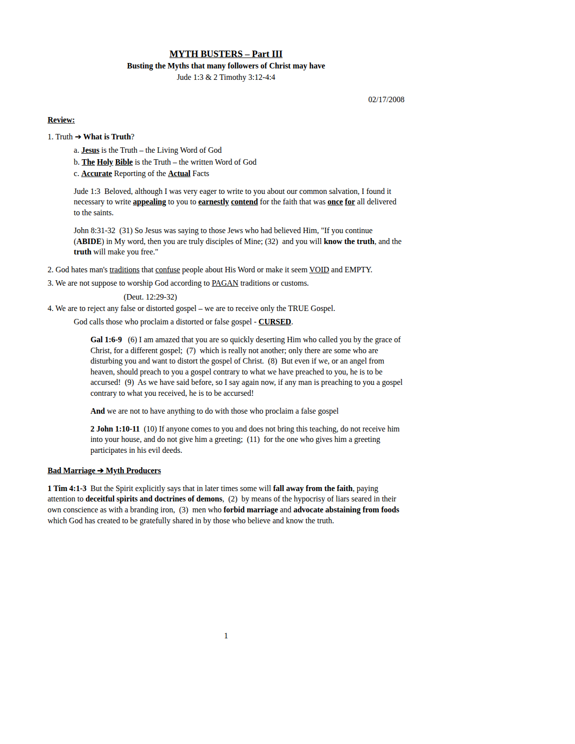MYTH BUSTERS – Part III
Busting the Myths that many followers of Christ may have
Jude 1:3 & 2 Timothy 3:12-4:4
02/17/2008
Review:
1. Truth ➔ What is Truth?
a. Jesus is the Truth – the Living Word of God
b. The Holy Bible is the Truth – the written Word of God
c. Accurate Reporting of the Actual Facts
Jude 1:3 Beloved, although I was very eager to write to you about our common salvation, I found it necessary to write appealing to you to earnestly contend for the faith that was once for all delivered to the saints.
John 8:31-32 (31) So Jesus was saying to those Jews who had believed Him, "If you continue (ABIDE) in My word, then you are truly disciples of Mine; (32) and you will know the truth, and the truth will make you free."
2. God hates man's traditions that confuse people about His Word or make it seem VOID and EMPTY.
3. We are not suppose to worship God according to PAGAN traditions or customs.
(Deut. 12:29-32)
4. We are to reject any false or distorted gospel – we are to receive only the TRUE Gospel.
God calls those who proclaim a distorted or false gospel - CURSED.
Gal 1:6-9 (6) I am amazed that you are so quickly deserting Him who called you by the grace of Christ, for a different gospel; (7) which is really not another; only there are some who are disturbing you and want to distort the gospel of Christ. (8) But even if we, or an angel from heaven, should preach to you a gospel contrary to what we have preached to you, he is to be accursed! (9) As we have said before, so I say again now, if any man is preaching to you a gospel contrary to what you received, he is to be accursed!
And we are not to have anything to do with those who proclaim a false gospel
2 John 1:10-11 (10) If anyone comes to you and does not bring this teaching, do not receive him into your house, and do not give him a greeting; (11) for the one who gives him a greeting participates in his evil deeds.
Bad Marriage ➔ Myth Producers
1 Tim 4:1-3 But the Spirit explicitly says that in later times some will fall away from the faith, paying attention to deceitful spirits and doctrines of demons, (2) by means of the hypocrisy of liars seared in their own conscience as with a branding iron, (3) men who forbid marriage and advocate abstaining from foods which God has created to be gratefully shared in by those who believe and know the truth.
1